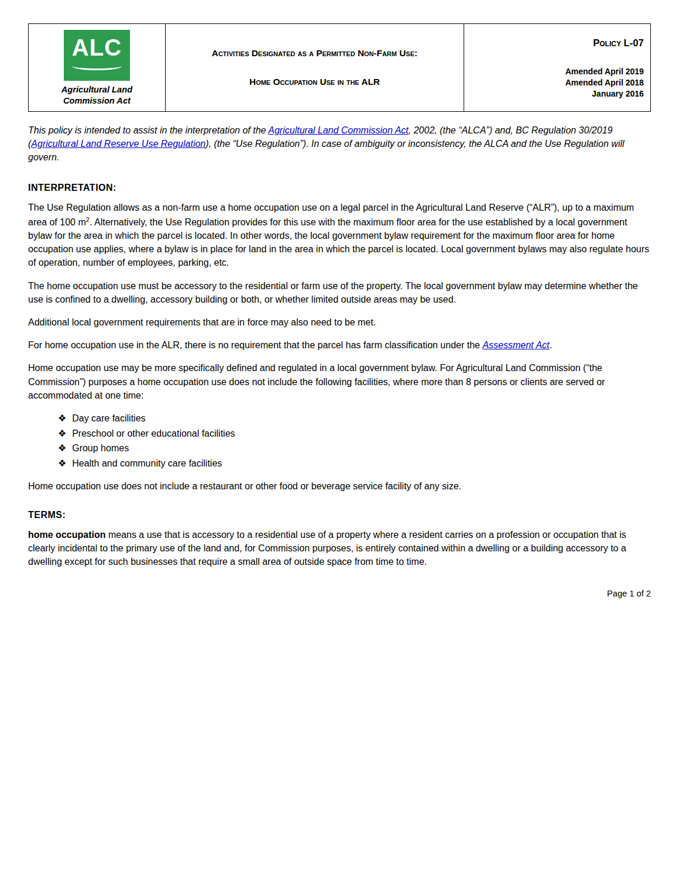| ALC Agricultural Land Commission Act | Activities Designated as a Permitted Non-Farm Use: Home Occupation Use in the ALR | Policy L-07 Amended April 2019 Amended April 2018 January 2016 |
This policy is intended to assist in the interpretation of the Agricultural Land Commission Act, 2002, (the “ALCA”) and, BC Regulation 30/2019 (Agricultural Land Reserve Use Regulation), (the “Use Regulation”). In case of ambiguity or inconsistency, the ALCA and the Use Regulation will govern.
INTERPRETATION:
The Use Regulation allows as a non-farm use a home occupation use on a legal parcel in the Agricultural Land Reserve (“ALR”), up to a maximum area of 100 m2. Alternatively, the Use Regulation provides for this use with the maximum floor area for the use established by a local government bylaw for the area in which the parcel is located. In other words, the local government bylaw requirement for the maximum floor area for home occupation use applies, where a bylaw is in place for land in the area in which the parcel is located. Local government bylaws may also regulate hours of operation, number of employees, parking, etc.
The home occupation use must be accessory to the residential or farm use of the property. The local government bylaw may determine whether the use is confined to a dwelling, accessory building or both, or whether limited outside areas may be used.
Additional local government requirements that are in force may also need to be met.
For home occupation use in the ALR, there is no requirement that the parcel has farm classification under the Assessment Act.
Home occupation use may be more specifically defined and regulated in a local government bylaw. For Agricultural Land Commission (“the Commission”) purposes a home occupation use does not include the following facilities, where more than 8 persons or clients are served or accommodated at one time:
Day care facilities
Preschool or other educational facilities
Group homes
Health and community care facilities
Home occupation use does not include a restaurant or other food or beverage service facility of any size.
TERMS:
home occupation means a use that is accessory to a residential use of a property where a resident carries on a profession or occupation that is clearly incidental to the primary use of the land and, for Commission purposes, is entirely contained within a dwelling or a building accessory to a dwelling except for such businesses that require a small area of outside space from time to time.
Page 1 of 2